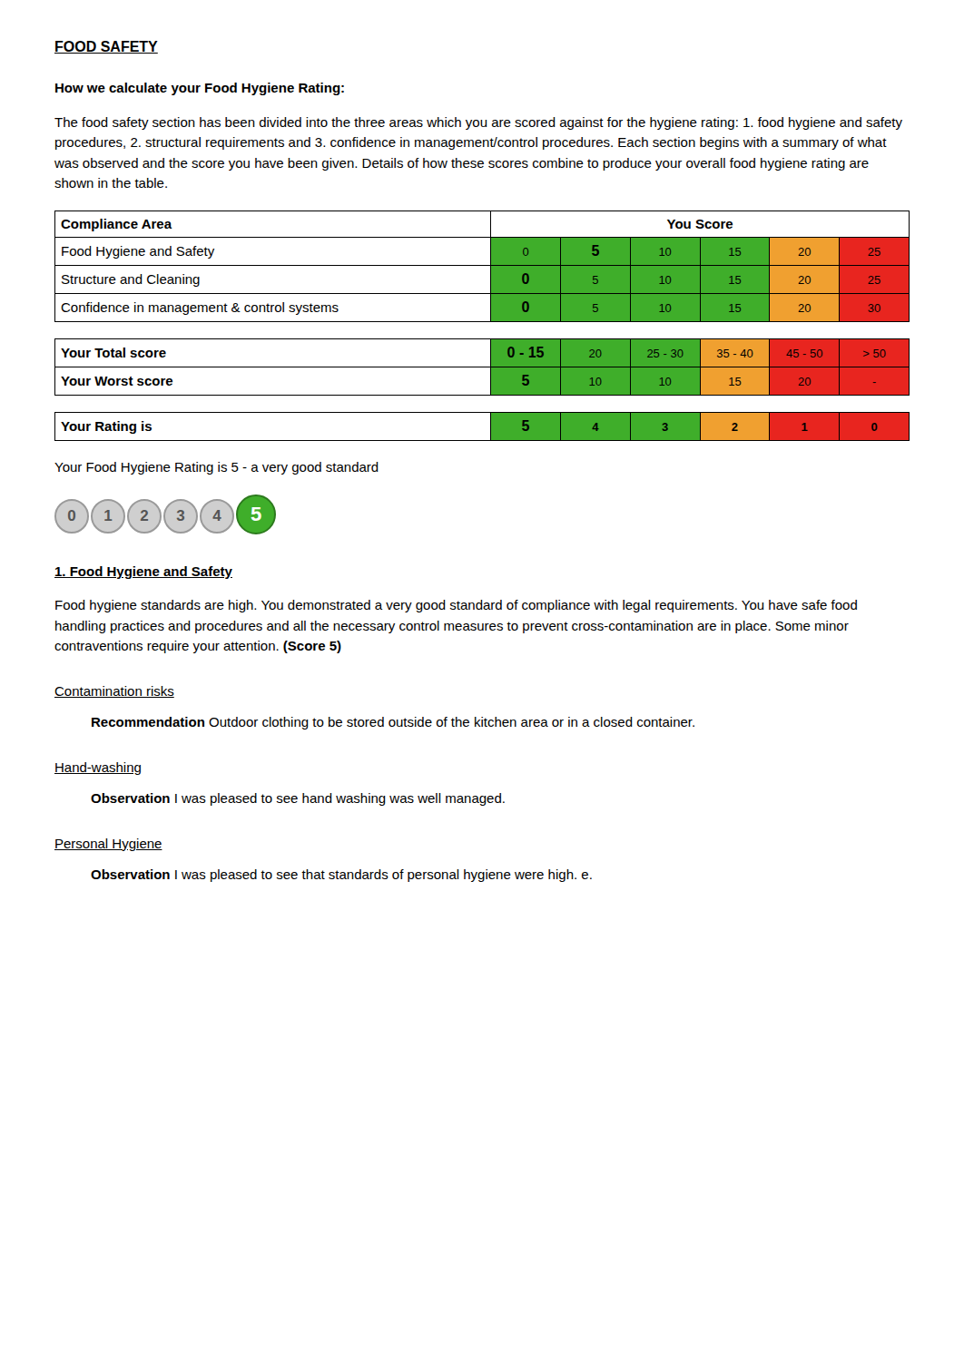FOOD SAFETY
How we calculate your Food Hygiene Rating:
The food safety section has been divided into the three areas which you are scored against for the hygiene rating: 1. food hygiene and safety procedures, 2. structural requirements and 3. confidence in management/control procedures. Each section begins with a summary of what was observed and the score you have been given. Details of how these scores combine to produce your overall food hygiene rating are shown in the table.
| Compliance Area | You Score |
| Food Hygiene and Safety | 0 | 5 | 10 | 15 | 20 | 25 |
| Structure and Cleaning | 0 | 5 | 10 | 15 | 20 | 25 |
| Confidence in management & control systems | 0 | 5 | 10 | 15 | 20 | 30 |
| Your Total score | 0 - 15 | 20 | 25 - 30 | 35 - 40 | 45 - 50 | > 50 |
| Your Worst score | 5 | 10 | 10 | 15 | 20 | - |
| Your Rating is | 5 | 4 | 3 | 2 | 1 | 0 |
Your Food Hygiene Rating is 5 - a very good standard
012345
1. Food Hygiene and Safety
Food hygiene standards are high. You demonstrated a very good standard of compliance with legal requirements. You have safe food handling practices and procedures and all the necessary control measures to prevent cross-contamination are in place. Some minor contraventions require your attention. (Score 5)
Contamination risks
Recommendation Outdoor clothing to be stored outside of the kitchen area or in a closed container.
Hand-washing
Observation I was pleased to see hand washing was well managed.
Personal Hygiene
Observation I was pleased to see that standards of personal hygiene were high. e.